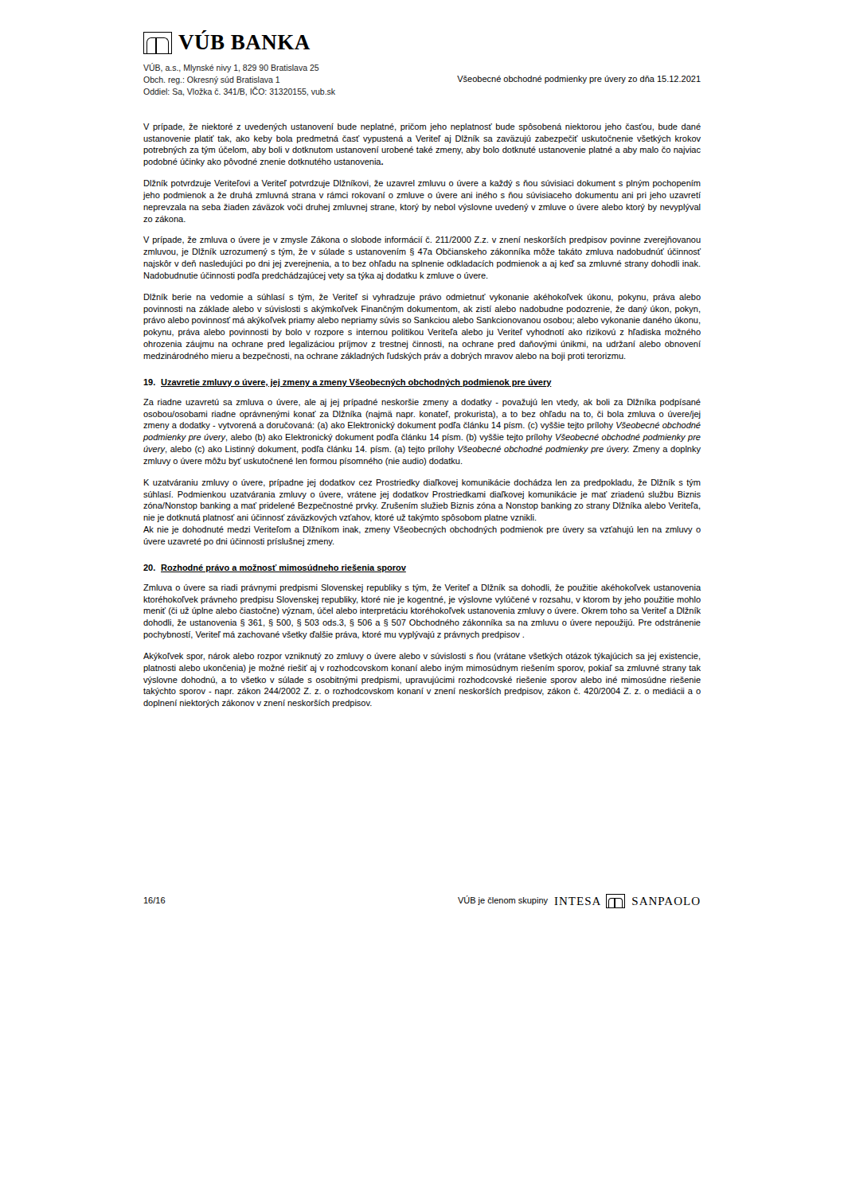VÚB BANKA
VÚB, a.s., Mlynské nivy 1, 829 90 Bratislava 25
Obch. reg.: Okresný súd Bratislava 1
Oddiel: Sa, Vložka č. 341/B, IČO: 31320155, vub.sk
Všeobecné obchodné podmienky pre úvery zo dňa 15.12.2021
V prípade, že niektoré z uvedených ustanovení bude neplatné, pričom jeho neplatnosť bude spôsobená niektorou jeho časťou, bude dané ustanovenie platiť tak, ako keby bola predmetná časť vypustená a Veriteľ aj Dlžník sa zaväzujú zabezpečiť uskutočnenie všetkých krokov potrebných za tým účelom, aby boli v dotknutom ustanovení urobené také zmeny, aby bolo dotknuté ustanovenie platné a aby malo čo najviac podobné účinky ako pôvodné znenie dotknutého ustanovenia.
Dlžník potvrdzuje Veriteľovi a Veriteľ potvrdzuje Dlžníkovi, že uzavrel zmluvu o úvere a každý s ňou súvisiaci dokument s plným pochopením jeho podmienok a že druhá zmluvná strana v rámci rokovaní o zmluve o úvere ani iného s ňou súvisiaceho dokumentu ani pri jeho uzavretí neprevzala na seba žiaden záväzok voči druhej zmluvnej strane, ktorý by nebol výslovne uvedený v zmluve o úvere alebo ktorý by nevyplýval zo zákona.
V prípade, že zmluva o úvere je v zmysle Zákona o slobode informácií č. 211/2000 Z.z. v znení neskorších predpisov povinne zverejňovanou zmluvou, je Dlžník uzrozumený s tým, že v súlade s ustanovením § 47a Občianskeho zákonníka môže takáto zmluva nadobudnúť účinnosť najskôr v deň nasledujúci po dni jej zverejnenia, a to bez ohľadu na splnenie odkladacích podmienok a aj keď sa zmluvné strany dohodli inak. Nadobudnutie účinnosti podľa predchádzajúcej vety sa týka aj dodatku k zmluve o úvere.
Dlžník berie na vedomie a súhlasí s tým, že Veriteľ si vyhradzuje právo odmietnuť vykonanie akéhokoľvek úkonu, pokynu, práva alebo povinnosti na základe alebo v súvislosti s akýmkoľvek Finančným dokumentom, ak zistí alebo nadobudne podozrenie, že daný úkon, pokyn, právo alebo povinnosť má akýkoľvek priamy alebo nepriamy súvis so Sankciou alebo Sankcionovanou osobou; alebo vykonanie daného úkonu, pokynu, práva alebo povinnosti by bolo v rozpore s internou politikou Veriteľa alebo ju Veriteľ vyhodnotí ako rizikovú z hľadiska možného ohrozenia záujmu na ochrane pred legalizáciou príjmov z trestnej činnosti, na ochrane pred daňovými únikmi, na udržaní alebo obnovení medzinárodného mieru a bezpečnosti, na ochrane základných ľudských práv a dobrých mravov alebo na boji proti terorizmu.
19. Uzavretie zmluvy o úvere, jej zmeny a zmeny Všeobecných obchodných podmienok pre úvery
Za riadne uzavretú sa zmluva o úvere, ale aj jej prípadné neskoršie zmeny a dodatky - považujú len vtedy, ak boli za Dlžníka podpísané osobou/osobami riadne oprávnenými konať za Dlžníka (najmä napr. konateľ, prokurista), a to bez ohľadu na to, či bola zmluva o úvere/jej zmeny a dodatky - vytvorená a doručovaná: (a) ako Elektronický dokument podľa článku 14 písm. (c) vyššie tejto prílohy Všeobecné obchodné podmienky pre úvery, alebo (b) ako Elektronický dokument podľa článku 14 písm. (b) vyššie tejto prílohy Všeobecné obchodné podmienky pre úvery, alebo (c) ako Listinný dokument, podľa článku 14. písm. (a) tejto prílohy Všeobecné obchodné podmienky pre úvery. Zmeny a doplnky zmluvy o úvere môžu byť uskutočnené len formou písomného (nie audio) dodatku.
K uzatváraniu zmluvy o úvere, prípadne jej dodatkov cez Prostriedky diaľkovej komunikácie dochádza len za predpokladu, že Dlžník s tým súhlasí. Podmienkou uzatvárania zmluvy o úvere, vrátene jej dodatkov Prostriedkami diaľkovej komunikácie je mať zriadenú službu Biznis zóna/Nonstop banking a mať pridelené Bezpečnostné prvky. Zrušením služieb Biznis zóna a Nonstop banking zo strany Dlžníka alebo Veriteľa, nie je dotknutá platnosť ani účinnosť záväzkových vzťahov, ktoré už takýmto spôsobom platne vznikli.
Ak nie je dohodnuté medzi Veriteľom a Dlžníkom inak, zmeny Všeobecných obchodných podmienok pre úvery sa vzťahujú len na zmluvy o úvere uzavreté po dni účinnosti príslušnej zmeny.
20. Rozhodné právo a možnosť mimosúdneho riešenia sporov
Zmluva o úvere sa riadi právnymi predpismi Slovenskej republiky s tým, že Veriteľ a Dlžník sa dohodli, že použitie akéhokoľvek ustanovenia ktoréhokoľvek právneho predpisu Slovenskej republiky, ktoré nie je kogentné, je výslovne vylúčené v rozsahu, v ktorom by jeho použitie mohlo meniť (či už úplne alebo čiastočne) význam, účel alebo interpretáciu ktoréhokoľvek ustanovenia zmluvy o úvere. Okrem toho sa Veriteľ a Dlžník dohodli, že ustanovenia § 361, § 500, § 503 ods.3, § 506 a § 507 Obchodného zákonníka sa na zmluvu o úvere nepoužijú. Pre odstránenie pochybností, Veriteľ má zachované všetky ďalšie práva, ktoré mu vyplývajú z právnych predpisov .
Akýkoľvek spor, nárok alebo rozpor vzniknutý zo zmluvy o úvere alebo v súvislosti s ňou (vrátane všetkých otázok týkajúcich sa jej existencie, platnosti alebo ukončenia) je možné riešiť aj v rozhodcovskom konaní alebo iným mimosúdnym riešením sporov, pokiaľ sa zmluvné strany tak výslovne dohodnú, a to všetko v súlade s osobitnými predpismi, upravujúcimi rozhodcovské riešenie sporov alebo iné mimosúdne riešenie takýchto sporov - napr. zákon 244/2002 Z. z. o rozhodcovskom konaní v znení neskorších predpisov, zákon č. 420/2004 Z. z. o mediácii a o doplnení niektorých zákonov v znení neskorších predpisov.
16/16
VÚB je členom skupiny INTESA SANPAOLO